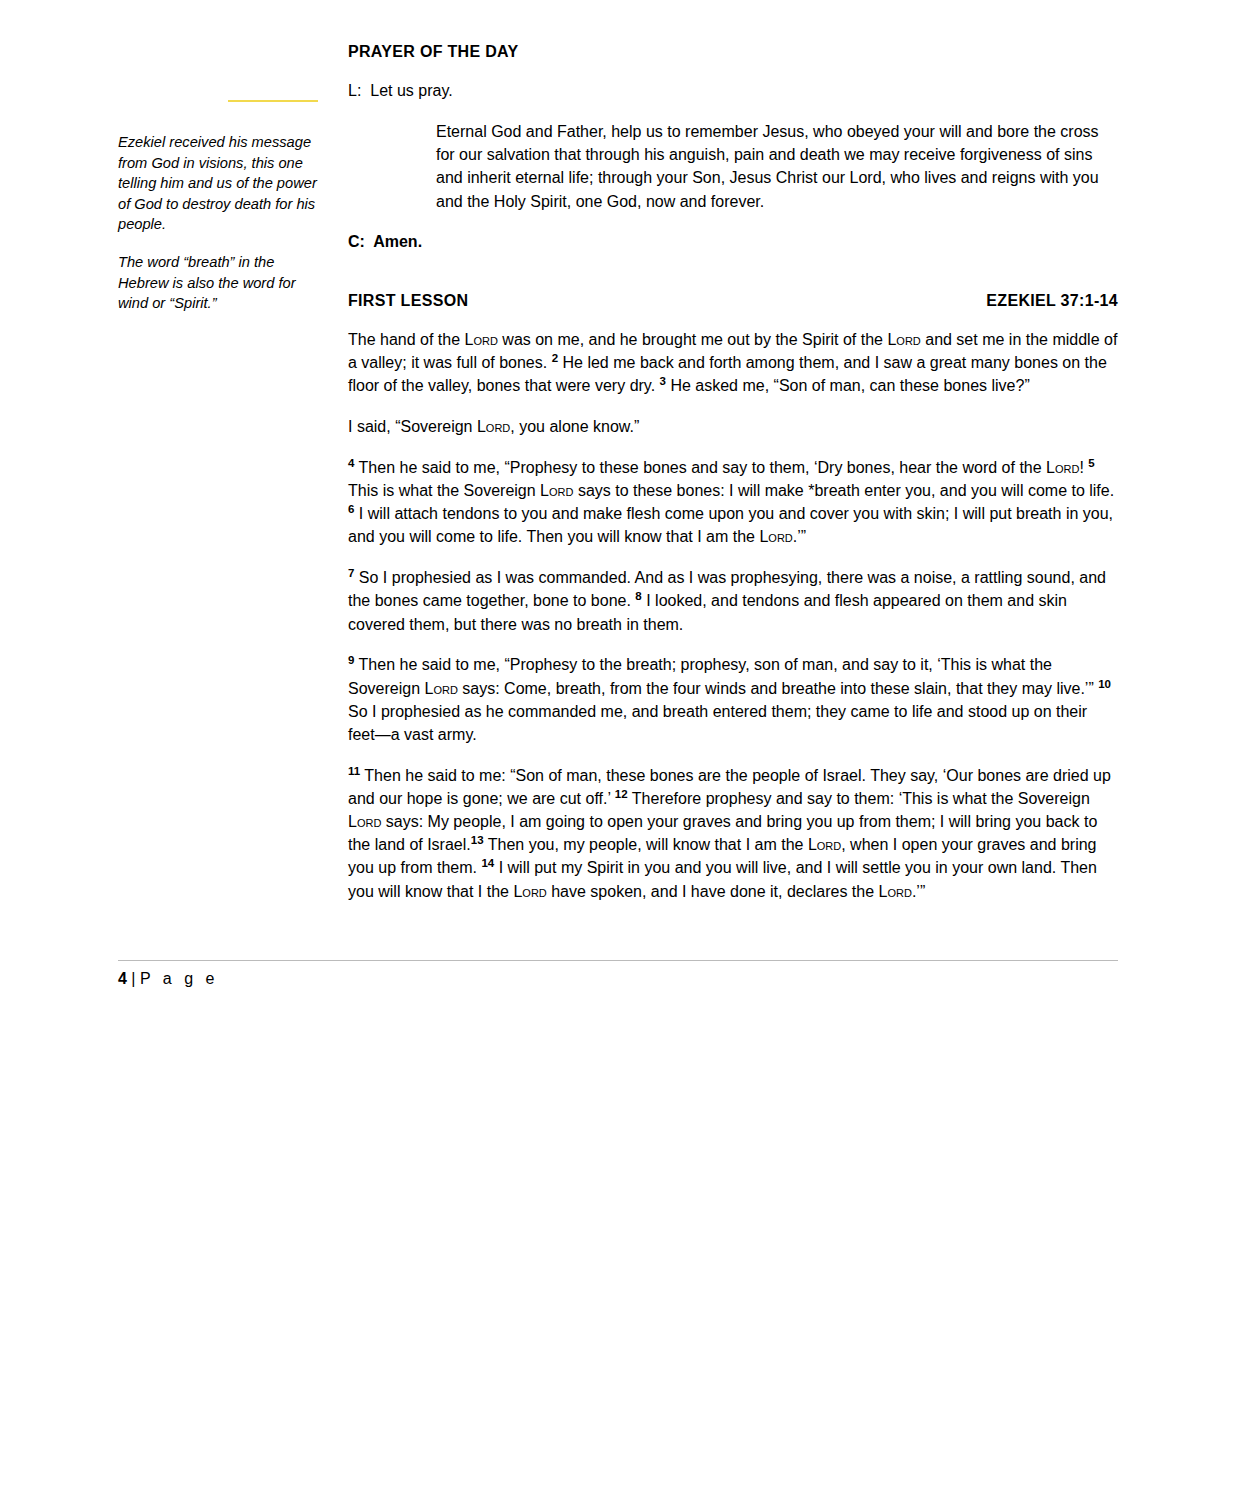Ezekiel received his message from God in visions, this one telling him and us of the power of God to destroy death for his people.
The word “breath” in the Hebrew is also the word for wind or “Spirit.”
PRAYER OF THE DAY
L: Let us pray.
Eternal God and Father, help us to remember Jesus, who obeyed your will and bore the cross for our salvation that through his anguish, pain and death we may receive forgiveness of sins and inherit eternal life; through your Son, Jesus Christ our Lord, who lives and reigns with you and the Holy Spirit, one God, now and forever.
C: Amen.
FIRST LESSON EZEKIEL 37:1-14
The hand of the Lord was on me, and he brought me out by the Spirit of the Lord and set me in the middle of a valley; it was full of bones. 2 He led me back and forth among them, and I saw a great many bones on the floor of the valley, bones that were very dry. 3 He asked me, “Son of man, can these bones live?”
I said, “Sovereign Lord, you alone know.”
4 Then he said to me, “Prophesy to these bones and say to them, ‘Dry bones, hear the word of the Lord! 5 This is what the Sovereign Lord says to these bones: I will make *breath enter you, and you will come to life. 6 I will attach tendons to you and make flesh come upon you and cover you with skin; I will put breath in you, and you will come to life. Then you will know that I am the Lord.’”
7 So I prophesied as I was commanded. And as I was prophesying, there was a noise, a rattling sound, and the bones came together, bone to bone. 8 I looked, and tendons and flesh appeared on them and skin covered them, but there was no breath in them.
9 Then he said to me, “Prophesy to the breath; prophesy, son of man, and say to it, ‘This is what the Sovereign Lord says: Come, breath, from the four winds and breathe into these slain, that they may live.’” 10 So I prophesied as he commanded me, and breath entered them; they came to life and stood up on their feet—a vast army.
11 Then he said to me: “Son of man, these bones are the people of Israel. They say, ‘Our bones are dried up and our hope is gone; we are cut off.’ 12 Therefore prophesy and say to them: ‘This is what the Sovereign Lord says: My people, I am going to open your graves and bring you up from them; I will bring you back to the land of Israel.13 Then you, my people, will know that I am the Lord, when I open your graves and bring you up from them. 14 I will put my Spirit in you and you will live, and I will settle you in your own land. Then you will know that I the Lord have spoken, and I have done it, declares the Lord.’”
4 | P a g e